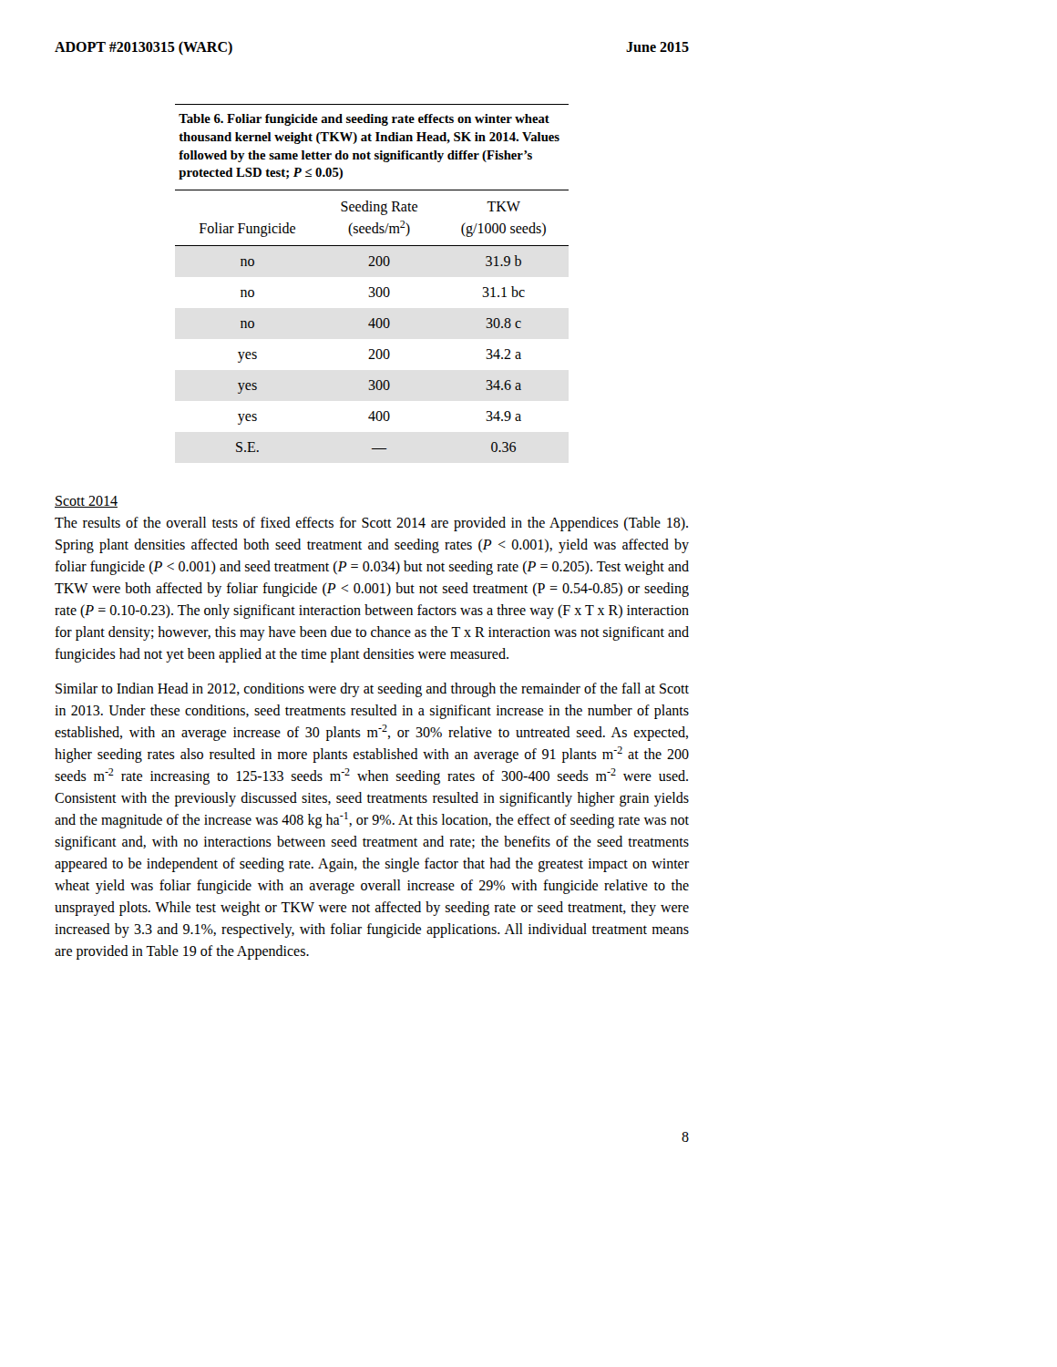ADOPT #20130315 (WARC) June 2015
Table 6. Foliar fungicide and seeding rate effects on winter wheat thousand kernel weight (TKW) at Indian Head, SK in 2014. Values followed by the same letter do not significantly differ (Fisher’s protected LSD test; P ≤ 0.05)
| Foliar Fungicide | Seeding Rate (seeds/m 2 ) | TKW (g/1000 seeds) |
| --- | --- | --- |
| no | 200 | 31.9 b |
| no | 300 | 31.1 bc |
| no | 400 | 30.8 c |
| yes | 200 | 34.2 a |
| yes | 300 | 34.6 a |
| yes | 400 | 34.9 a |
| S.E. | — | 0.36 |
Scott 2014
The results of the overall tests of fixed effects for Scott 2014 are provided in the Appendices (Table 18). Spring plant densities affected both seed treatment and seeding rates (P < 0.001), yield was affected by foliar fungicide (P < 0.001) and seed treatment (P = 0.034) but not seeding rate (P = 0.205). Test weight and TKW were both affected by foliar fungicide (P < 0.001) but not seed treatment (P = 0.54-0.85) or seeding rate (P = 0.10-0.23). The only significant interaction between factors was a three way (F x T x R) interaction for plant density; however, this may have been due to chance as the T x R interaction was not significant and fungicides had not yet been applied at the time plant densities were measured.
Similar to Indian Head in 2012, conditions were dry at seeding and through the remainder of the fall at Scott in 2013. Under these conditions, seed treatments resulted in a significant increase in the number of plants established, with an average increase of 30 plants m-2, or 30% relative to untreated seed. As expected, higher seeding rates also resulted in more plants established with an average of 91 plants m-2 at the 200 seeds m-2 rate increasing to 125-133 seeds m-2 when seeding rates of 300-400 seeds m-2 were used. Consistent with the previously discussed sites, seed treatments resulted in significantly higher grain yields and the magnitude of the increase was 408 kg ha-1, or 9%. At this location, the effect of seeding rate was not significant and, with no interactions between seed treatment and rate; the benefits of the seed treatments appeared to be independent of seeding rate. Again, the single factor that had the greatest impact on winter wheat yield was foliar fungicide with an average overall increase of 29% with fungicide relative to the unsprayed plots. While test weight or TKW were not affected by seeding rate or seed treatment, they were increased by 3.3 and 9.1%, respectively, with foliar fungicide applications. All individual treatment means are provided in Table 19 of the Appendices.
8